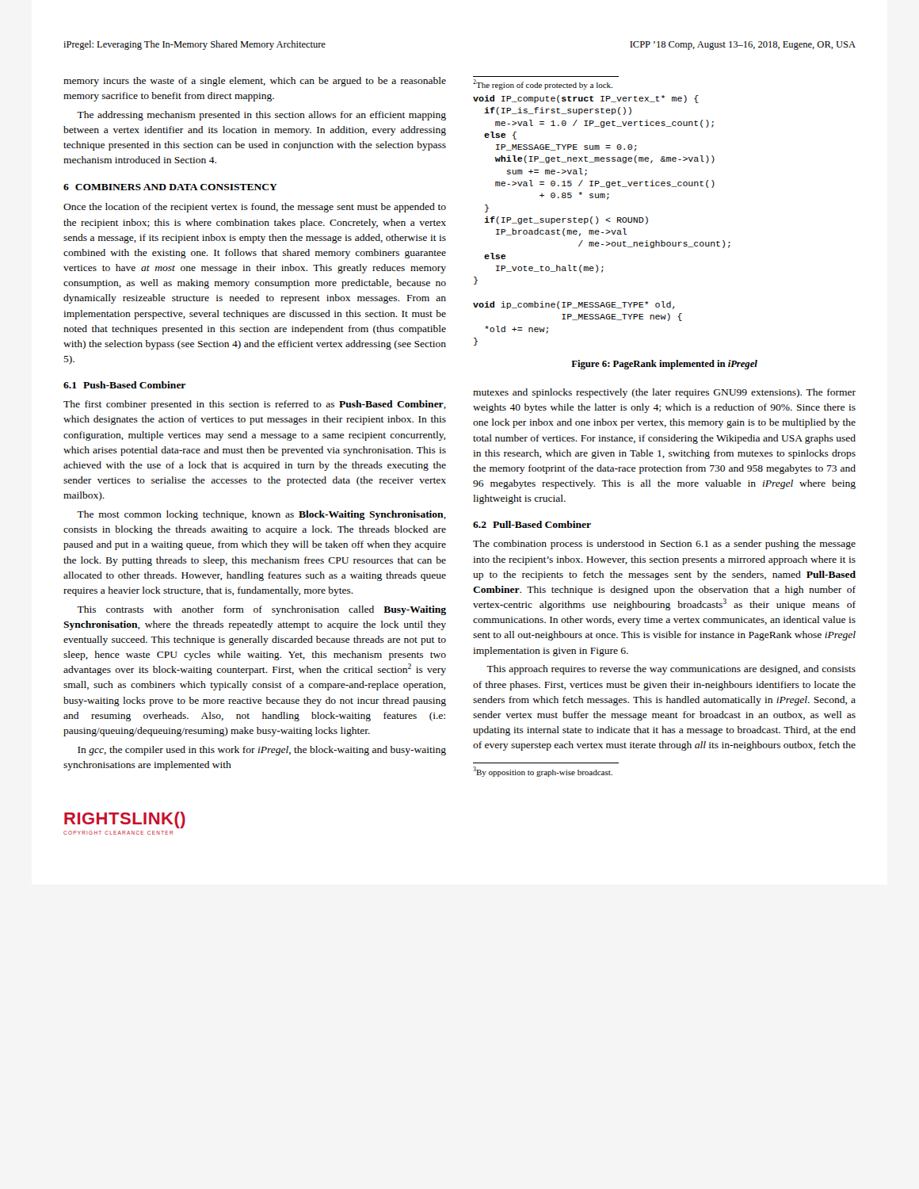iPregel: Leveraging The In-Memory Shared Memory Architecture
ICPP ’18 Comp, August 13–16, 2018, Eugene, OR, USA
memory incurs the waste of a single element, which can be argued to be a reasonable memory sacrifice to benefit from direct mapping.
The addressing mechanism presented in this section allows for an efficient mapping between a vertex identifier and its location in memory. In addition, every addressing technique presented in this section can be used in conjunction with the selection bypass mechanism introduced in Section 4.
6 COMBINERS AND DATA CONSISTENCY
Once the location of the recipient vertex is found, the message sent must be appended to the recipient inbox; this is where combination takes place. Concretely, when a vertex sends a message, if its recipient inbox is empty then the message is added, otherwise it is combined with the existing one. It follows that shared memory combiners guarantee vertices to have at most one message in their inbox. This greatly reduces memory consumption, as well as making memory consumption more predictable, because no dynamically resizeable structure is needed to represent inbox messages. From an implementation perspective, several techniques are discussed in this section. It must be noted that techniques presented in this section are independent from (thus compatible with) the selection bypass (see Section 4) and the efficient vertex addressing (see Section 5).
6.1 Push-Based Combiner
The first combiner presented in this section is referred to as Push-Based Combiner, which designates the action of vertices to put messages in their recipient inbox. In this configuration, multiple vertices may send a message to a same recipient concurrently, which arises potential data-race and must then be prevented via synchronisation. This is achieved with the use of a lock that is acquired in turn by the threads executing the sender vertices to serialise the accesses to the protected data (the receiver vertex mailbox).
The most common locking technique, known as Block-Waiting Synchronisation, consists in blocking the threads awaiting to acquire a lock. The threads blocked are paused and put in a waiting queue, from which they will be taken off when they acquire the lock. By putting threads to sleep, this mechanism frees CPU resources that can be allocated to other threads. However, handling features such as a waiting threads queue requires a heavier lock structure, that is, fundamentally, more bytes.
This contrasts with another form of synchronisation called Busy-Waiting Synchronisation, where the threads repeatedly attempt to acquire the lock until they eventually succeed. This technique is generally discarded because threads are not put to sleep, hence waste CPU cycles while waiting. Yet, this mechanism presents two advantages over its block-waiting counterpart. First, when the critical section2 is very small, such as combiners which typically consist of a compare-and-replace operation, busy-waiting locks prove to be more reactive because they do not incur thread pausing and resuming overheads. Also, not handling block-waiting features (i.e: pausing/queuing/dequeuing/resuming) make busy-waiting locks lighter.
In gcc, the compiler used in this work for iPregel, the block-waiting and busy-waiting synchronisations are implemented with
2The region of code protected by a lock.
void IP_compute(struct IP_vertex_t* me) {
  if(IP_is_first_superstep())
    me->val = 1.0 / IP_get_vertices_count();
  else {
    IP_MESSAGE_TYPE sum = 0.0;
    while(IP_get_next_message(me, &me->val))
      sum += me->val;
    me->val = 0.15 / IP_get_vertices_count()
            + 0.85 * sum;
  }
  if(IP_get_superstep() < ROUND)
    IP_broadcast(me, me->val
                   / me->out_neighbours_count);
  else
    IP_vote_to_halt(me);
}

void ip_combine(IP_MESSAGE_TYPE* old,
                IP_MESSAGE_TYPE new) {
  *old += new;
}
Figure 6: PageRank implemented in iPregel
mutexes and spinlocks respectively (the later requires GNU99 extensions). The former weights 40 bytes while the latter is only 4; which is a reduction of 90%. Since there is one lock per inbox and one inbox per vertex, this memory gain is to be multiplied by the total number of vertices. For instance, if considering the Wikipedia and USA graphs used in this research, which are given in Table 1, switching from mutexes to spinlocks drops the memory footprint of the data-race protection from 730 and 958 megabytes to 73 and 96 megabytes respectively. This is all the more valuable in iPregel where being lightweight is crucial.
6.2 Pull-Based Combiner
The combination process is understood in Section 6.1 as a sender pushing the message into the recipient’s inbox. However, this section presents a mirrored approach where it is up to the recipients to fetch the messages sent by the senders, named Pull-Based Combiner. This technique is designed upon the observation that a high number of vertex-centric algorithms use neighbouring broadcasts3 as their unique means of communications. In other words, every time a vertex communicates, an identical value is sent to all out-neighbours at once. This is visible for instance in PageRank whose iPregel implementation is given in Figure 6.
This approach requires to reverse the way communications are designed, and consists of three phases. First, vertices must be given their in-neighbours identifiers to locate the senders from which fetch messages. This is handled automatically in iPregel. Second, a sender vertex must buffer the message meant for broadcast in an outbox, as well as updating its internal state to indicate that it has a message to broadcast. Third, at the end of every superstep each vertex must iterate through all its in-neighbours outbox, fetch the
3By opposition to graph-wise broadcast.
RIGHTSLINK()
COPYRIGHT CLEARANCE CENTER